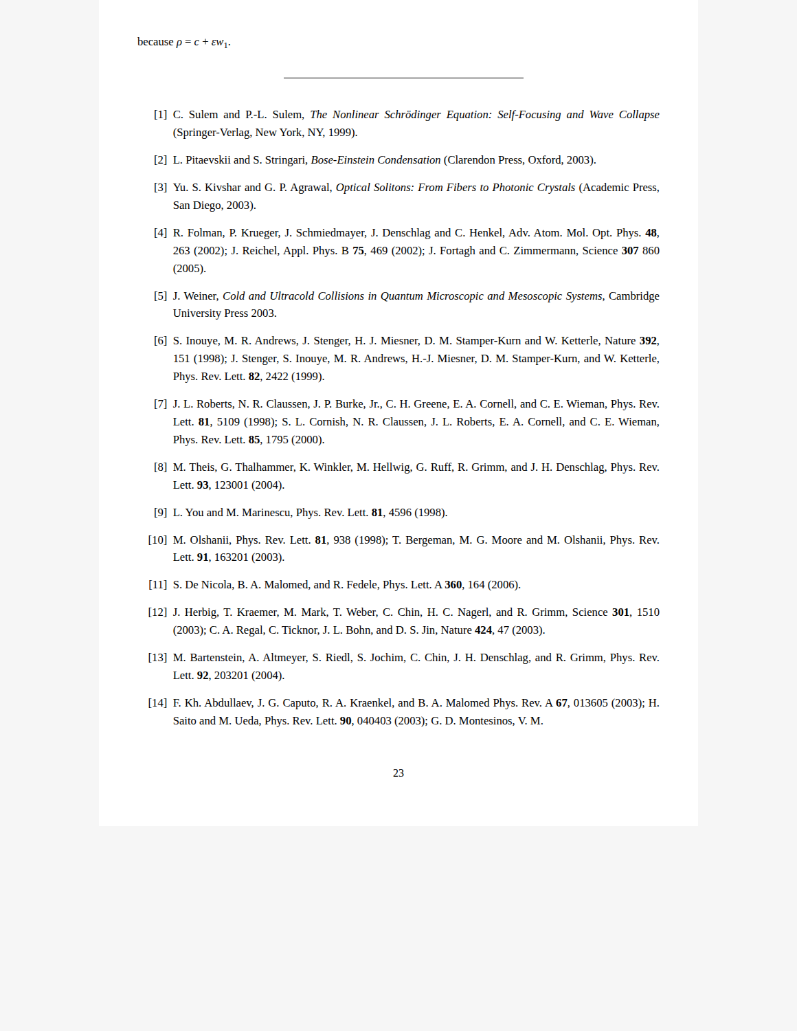because ρ = c + εw1.
[1] C. Sulem and P.-L. Sulem, The Nonlinear Schrödinger Equation: Self-Focusing and Wave Collapse (Springer-Verlag, New York, NY, 1999).
[2] L. Pitaevskii and S. Stringari, Bose-Einstein Condensation (Clarendon Press, Oxford, 2003).
[3] Yu. S. Kivshar and G. P. Agrawal, Optical Solitons: From Fibers to Photonic Crystals (Academic Press, San Diego, 2003).
[4] R. Folman, P. Krueger, J. Schmiedmayer, J. Denschlag and C. Henkel, Adv. Atom. Mol. Opt. Phys. 48, 263 (2002); J. Reichel, Appl. Phys. B 75, 469 (2002); J. Fortagh and C. Zimmermann, Science 307 860 (2005).
[5] J. Weiner, Cold and Ultracold Collisions in Quantum Microscopic and Mesoscopic Systems, Cambridge University Press 2003.
[6] S. Inouye, M. R. Andrews, J. Stenger, H. J. Miesner, D. M. Stamper-Kurn and W. Ketterle, Nature 392, 151 (1998); J. Stenger, S. Inouye, M. R. Andrews, H.-J. Miesner, D. M. Stamper-Kurn, and W. Ketterle, Phys. Rev. Lett. 82, 2422 (1999).
[7] J. L. Roberts, N. R. Claussen, J. P. Burke, Jr., C. H. Greene, E. A. Cornell, and C. E. Wieman, Phys. Rev. Lett. 81, 5109 (1998); S. L. Cornish, N. R. Claussen, J. L. Roberts, E. A. Cornell, and C. E. Wieman, Phys. Rev. Lett. 85, 1795 (2000).
[8] M. Theis, G. Thalhammer, K. Winkler, M. Hellwig, G. Ruff, R. Grimm, and J. H. Denschlag, Phys. Rev. Lett. 93, 123001 (2004).
[9] L. You and M. Marinescu, Phys. Rev. Lett. 81, 4596 (1998).
[10] M. Olshanii, Phys. Rev. Lett. 81, 938 (1998); T. Bergeman, M. G. Moore and M. Olshanii, Phys. Rev. Lett. 91, 163201 (2003).
[11] S. De Nicola, B. A. Malomed, and R. Fedele, Phys. Lett. A 360, 164 (2006).
[12] J. Herbig, T. Kraemer, M. Mark, T. Weber, C. Chin, H. C. Nagerl, and R. Grimm, Science 301, 1510 (2003); C. A. Regal, C. Ticknor, J. L. Bohn, and D. S. Jin, Nature 424, 47 (2003).
[13] M. Bartenstein, A. Altmeyer, S. Riedl, S. Jochim, C. Chin, J. H. Denschlag, and R. Grimm, Phys. Rev. Lett. 92, 203201 (2004).
[14] F. Kh. Abdullaev, J. G. Caputo, R. A. Kraenkel, and B. A. Malomed Phys. Rev. A 67, 013605 (2003); H. Saito and M. Ueda, Phys. Rev. Lett. 90, 040403 (2003); G. D. Montesinos, V. M.
23